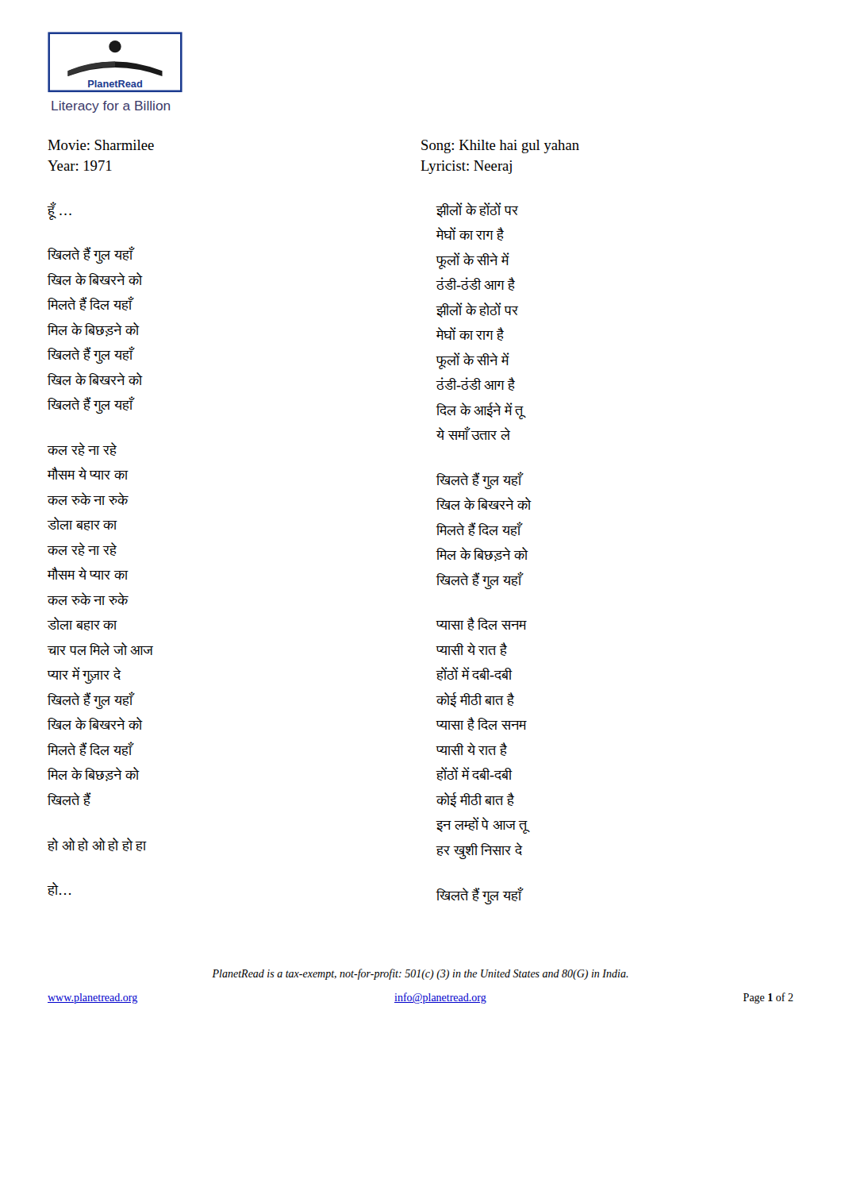PlanetRead
Literacy for a Billion
Movie: Sharmilee
Year: 1971
Song: Khilte hai gul yahan
Lyricist: Neeraj
हूँ …
खिलते हैं गुल यहाँ
खिल के बिखरने को
मिलते हैं दिल यहाँ
मिल के बिछड़ने को
खिलते हैं गुल यहाँ
खिल के बिखरने को
खिलते हैं गुल यहाँ
कल रहे ना रहे
मौसम ये प्यार का
कल रुके ना रुके
डोला बहार का
कल रहे ना रहे
मौसम ये प्यार का
कल रुके ना रुके
डोला बहार का
चार पल मिले जो आज
प्यार में गुज़ार दे
खिलते हैं गुल यहाँ
खिल के बिखरने को
मिलते हैं दिल यहाँ
मिल के बिछड़ने को
खिलते हैं
हो ओ हो ओ हो हो हा
हो…
झीलों के होंठों पर
मेघों का राग है
फूलों के सीने में
ठंडी-ठंडी आग है
झीलों के होठों पर
मेघों का राग है
फूलों के सीने में
ठंडी-ठंडी आग है
दिल के आईने में तू
ये समाँ उतार ले
खिलते हैं गुल यहाँ
खिल के बिखरने को
मिलते हैं दिल यहाँ
मिल के बिछड़ने को
खिलते हैं गुल यहाँ
प्यासा है दिल सनम
प्यासी ये रात है
होंठों में दबी-दबी
कोई मीठी बात है
प्यासा है दिल सनम
प्यासी ये रात है
होंठों में दबी-दबी
कोई मीठी बात है
इन लम्हों पे आज तू
हर खुशी निसार दे
खिलते हैं गुल यहाँ
PlanetRead is a tax-exempt, not-for-profit: 501(c) (3) in the United States and 80(G) in India.
www.planetread.org info@planetread.org Page 1 of 2